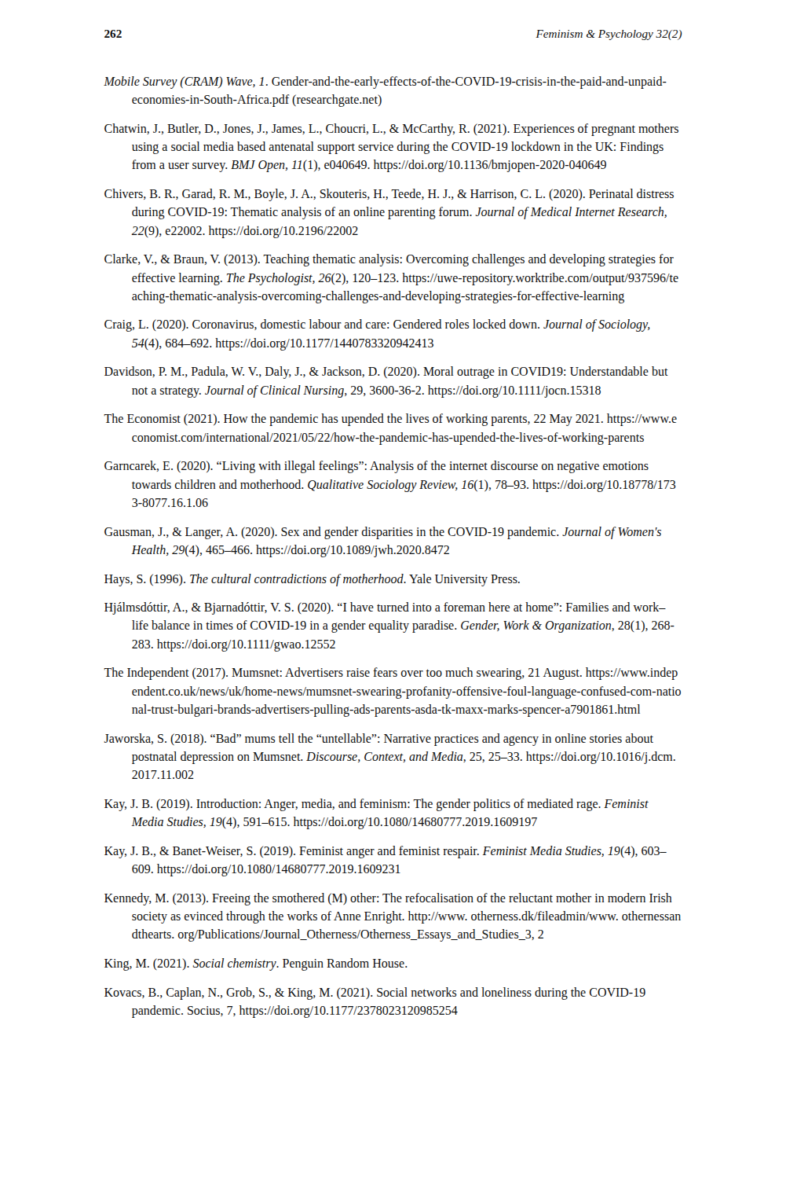262 Feminism & Psychology 32(2)
References
Mobile Survey (CRAM) Wave, 1. Gender-and-the-early-effects-of-the-COVID-19-crisis-in-the-paid-and-unpaid-economies-in-South-Africa.pdf (researchgate.net)
Chatwin, J., Butler, D., Jones, J., James, L., Choucri, L., & McCarthy, R. (2021). Experiences of pregnant mothers using a social media based antenatal support service during the COVID-19 lockdown in the UK: Findings from a user survey. BMJ Open, 11(1), e040649. https://doi.org/10.1136/bmjopen-2020-040649
Chivers, B. R., Garad, R. M., Boyle, J. A., Skouteris, H., Teede, H. J., & Harrison, C. L. (2020). Perinatal distress during COVID-19: Thematic analysis of an online parenting forum. Journal of Medical Internet Research, 22(9), e22002. https://doi.org/10.2196/22002
Clarke, V., & Braun, V. (2013). Teaching thematic analysis: Overcoming challenges and developing strategies for effective learning. The Psychologist, 26(2), 120–123. https://uwe-repository.worktribe.com/output/937596/teaching-thematic-analysis-overcoming-challenges-and-developing-strategies-for-effective-learning
Craig, L. (2020). Coronavirus, domestic labour and care: Gendered roles locked down. Journal of Sociology, 54(4), 684–692. https://doi.org/10.1177/1440783320942413
Davidson, P. M., Padula, W. V., Daly, J., & Jackson, D. (2020). Moral outrage in COVID19: Understandable but not a strategy. Journal of Clinical Nursing, 29, 3600-36-2. https://doi.org/10.1111/jocn.15318
The Economist (2021). How the pandemic has upended the lives of working parents, 22 May 2021. https://www.economist.com/international/2021/05/22/how-the-pandemic-has-upended-the-lives-of-working-parents
Garncarek, E. (2020). “Living with illegal feelings”: Analysis of the internet discourse on negative emotions towards children and motherhood. Qualitative Sociology Review, 16(1), 78–93. https://doi.org/10.18778/1733-8077.16.1.06
Gausman, J., & Langer, A. (2020). Sex and gender disparities in the COVID-19 pandemic. Journal of Women's Health, 29(4), 465–466. https://doi.org/10.1089/jwh.2020.8472
Hays, S. (1996). The cultural contradictions of motherhood. Yale University Press.
Hjálmsdóttir, A., & Bjarnadóttir, V. S. (2020). “I have turned into a foreman here at home”: Families and work–life balance in times of COVID-19 in a gender equality paradise. Gender, Work & Organization, 28(1), 268-283. https://doi.org/10.1111/gwao.12552
The Independent (2017). Mumsnet: Advertisers raise fears over too much swearing, 21 August. https://www.independent.co.uk/news/uk/home-news/mumsnet-swearing-profanity-offensive-foul-language-confused-com-national-trust-bulgari-brands-advertisers-pulling-ads-parents-asda-tk-maxx-marks-spencer-a7901861.html
Jaworska, S. (2018). “Bad” mums tell the “untellable”: Narrative practices and agency in online stories about postnatal depression on Mumsnet. Discourse, Context, and Media, 25, 25–33. https://doi.org/10.1016/j.dcm.2017.11.002
Kay, J. B. (2019). Introduction: Anger, media, and feminism: The gender politics of mediated rage. Feminist Media Studies, 19(4), 591–615. https://doi.org/10.1080/14680777.2019.1609197
Kay, J. B., & Banet-Weiser, S. (2019). Feminist anger and feminist respair. Feminist Media Studies, 19(4), 603–609. https://doi.org/10.1080/14680777.2019.1609231
Kennedy, M. (2013). Freeing the smothered (M) other: The refocalisation of the reluctant mother in modern Irish society as evinced through the works of Anne Enright. http://www. otherness.dk/fileadmin/www. othernessandthearts. org/Publications/Journal_Otherness/Otherness_Essays_and_Studies_3, 2
King, M. (2021). Social chemistry. Penguin Random House.
Kovacs, B., Caplan, N., Grob, S., & King, M. (2021). Social networks and loneliness during the COVID-19 pandemic. Socius, 7, https://doi.org/10.1177/2378023120985254